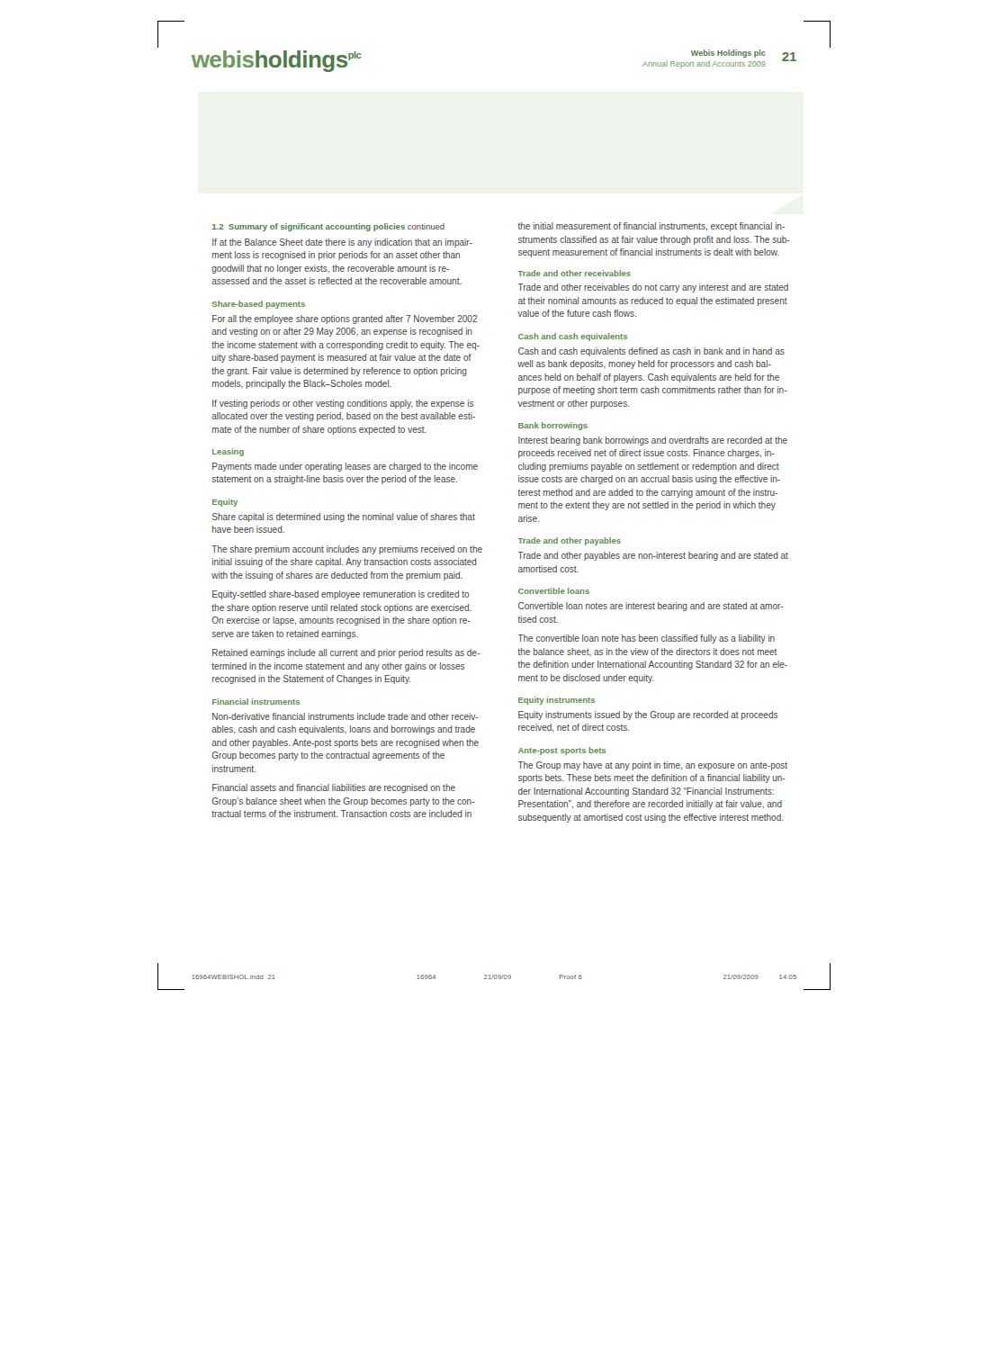webis holdingsplc
Webis Holdings plc
Annual Report and Accounts 2009
21
1.2 Summary of significant accounting policies continued
If at the Balance Sheet date there is any indication that an impairment loss is recognised in prior periods for an asset other than goodwill that no longer exists, the recoverable amount is reassessed and the asset is reflected at the recoverable amount.
Share-based payments
For all the employee share options granted after 7 November 2002 and vesting on or after 29 May 2006, an expense is recognised in the income statement with a corresponding credit to equity. The equity share-based payment is measured at fair value at the date of the grant. Fair value is determined by reference to option pricing models, principally the Black–Scholes model.
If vesting periods or other vesting conditions apply, the expense is allocated over the vesting period, based on the best available estimate of the number of share options expected to vest.
Leasing
Payments made under operating leases are charged to the income statement on a straight-line basis over the period of the lease.
Equity
Share capital is determined using the nominal value of shares that have been issued.
The share premium account includes any premiums received on the initial issuing of the share capital. Any transaction costs associated with the issuing of shares are deducted from the premium paid.
Equity-settled share-based employee remuneration is credited to the share option reserve until related stock options are exercised. On exercise or lapse, amounts recognised in the share option reserve are taken to retained earnings.
Retained earnings include all current and prior period results as determined in the income statement and any other gains or losses recognised in the Statement of Changes in Equity.
Financial instruments
Non-derivative financial instruments include trade and other receivables, cash and cash equivalents, loans and borrowings and trade and other payables. Ante-post sports bets are recognised when the Group becomes party to the contractual agreements of the instrument.
Financial assets and financial liabilities are recognised on the Group’s balance sheet when the Group becomes party to the contractual terms of the instrument. Transaction costs are included in the initial measurement of financial instruments, except financial instruments classified as at fair value through profit and loss. The subsequent measurement of financial instruments is dealt with below.
Trade and other receivables
Trade and other receivables do not carry any interest and are stated at their nominal amounts as reduced to equal the estimated present value of the future cash flows.
Cash and cash equivalents
Cash and cash equivalents defined as cash in bank and in hand as well as bank deposits, money held for processors and cash balances held on behalf of players. Cash equivalents are held for the purpose of meeting short term cash commitments rather than for investment or other purposes.
Bank borrowings
Interest bearing bank borrowings and overdrafts are recorded at the proceeds received net of direct issue costs. Finance charges, including premiums payable on settlement or redemption and direct issue costs are charged on an accrual basis using the effective interest method and are added to the carrying amount of the instrument to the extent they are not settled in the period in which they arise.
Trade and other payables
Trade and other payables are non-interest bearing and are stated at amortised cost.
Convertible loans
Convertible loan notes are interest bearing and are stated at amortised cost.
The convertible loan note has been classified fully as a liability in the balance sheet, as in the view of the directors it does not meet the definition under International Accounting Standard 32 for an element to be disclosed under equity.
Equity instruments
Equity instruments issued by the Group are recorded at proceeds received, net of direct costs.
Ante-post sports bets
The Group may have at any point in time, an exposure on ante-post sports bets. These bets meet the definition of a financial liability under International Accounting Standard 32 “Financial Instruments: Presentation”, and therefore are recorded initially at fair value, and subsequently at amortised cost using the effective interest method.
16964WEBISHOL.indd 21
16964 21/09/09 Proof 6
21/09/2009 14:05